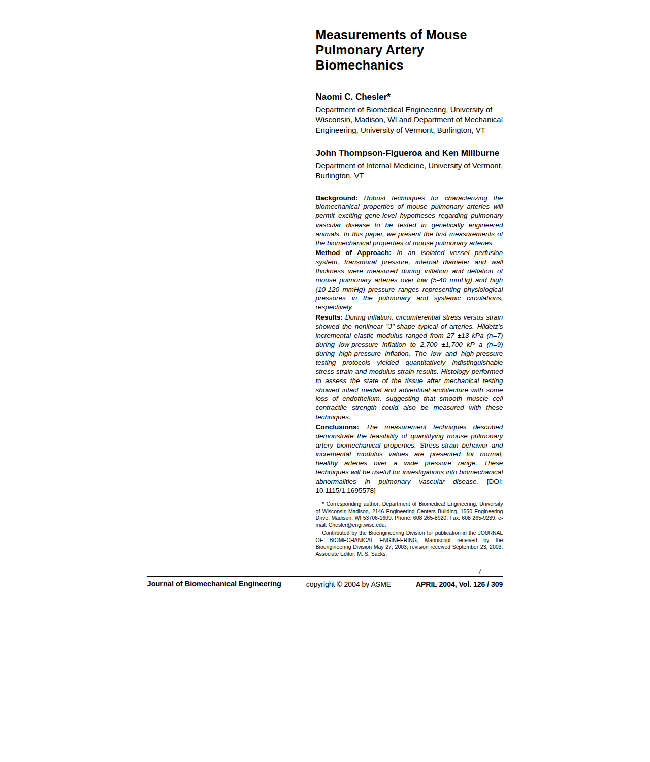Measurements of Mouse Pulmonary Artery Biomechanics
Naomi C. Chesler*
Department of Biomedical Engineering, University of Wisconsin, Madison, WI and Department of Mechanical Engineering, University of Vermont, Burlington, VT
John Thompson-Figueroa and Ken Millburne
Department of Internal Medicine, University of Vermont, Burlington, VT
Background: Robust techniques for characterizing the biomechanical properties of mouse pulmonary arteries will permit exciting gene-level hypotheses regarding pulmonary vascular disease to be tested in genetically engineered animals. In this paper, we present the first measurements of the biomechanical properties of mouse pulmonary arteries.
Method of Approach: In an isolated vessel perfusion system, transmural pressure, internal diameter and wall thickness were measured during inflation and deflation of mouse pulmonary arteries over low (5-40 mmHg) and high (10-120 mmHg) pressure ranges representing physiological pressures in the pulmonary and systemic circulations, respectively.
Results: During inflation, circumferential stress versus strain showed the nonlinear "J"-shape typical of arteries. Hiidetz's incremental elastic modulus ranged from 27 ±13 kPa (n=7) during low-pressure inflation to 2,700 ±1,700 kP a (n=9) during high-pressure inflation. The low and high-pressure testing protocols yielded quantitatively indistinguishable stress-strain and modulus-strain results. Histology performed to assess the state of the tissue after mechanical testing showed intact medial and adventitial architecture with some loss of endothelium, suggesting that smooth muscle cell contractile strength could also be measured with these techniques.
Conclusions: The measurement techniques described demonstrate the feasibility of quantifying mouse pulmonary artery biomechanical properties. Stress-strain behavior and incremental modulus values are presented for normal, healthy arteries over a wide pressure range. These techniques will be useful for investigations into biomechanical abnormalities in pulmonary vascular disease. [DOI: 10.1115/1.1695578]
* Corresponding author: Department of Biomedica! Engineering, University of Wisconsin-Madison, 2146 Engineering Centers Building, 1550 Engineering Drive, Madison, WI 53706-1609. Phone: 608 265-8920; Fax: 608 265-9239; e-mail: Chesler@engr.wisc.edu.
Contributed by the Bioengineering Division for publication in the JOURNAL OF BIOMECHANICAL ENGINEERING, Manuscript received by the Bioengineering Division May 27, 2003; revision received September 23, 2003. Associate Editor: M. S. Sacks.
/
Journal of Biomechanical Engineering
copyright © 2004 by ASME
APRIL 2004, Vol. 126 / 309